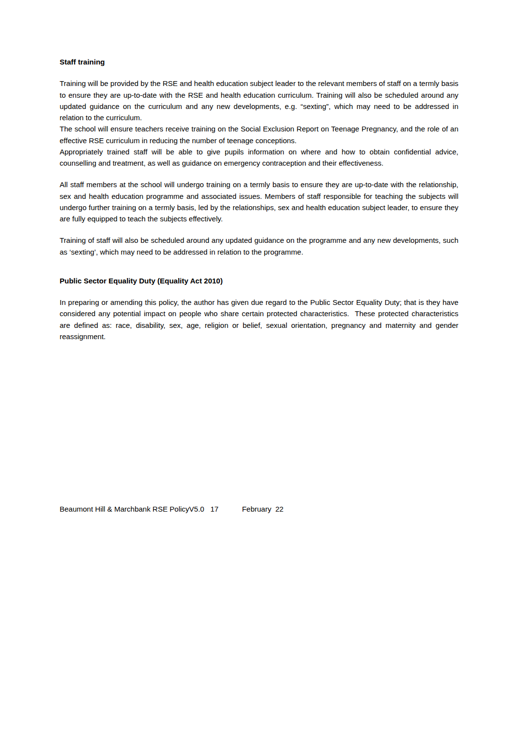Staff training
Training will be provided by the RSE and health education subject leader to the relevant members of staff on a termly basis to ensure they are up-to-date with the RSE and health education curriculum. Training will also be scheduled around any updated guidance on the curriculum and any new developments, e.g. “sexting”, which may need to be addressed in relation to the curriculum.
The school will ensure teachers receive training on the Social Exclusion Report on Teenage Pregnancy, and the role of an effective RSE curriculum in reducing the number of teenage conceptions.
Appropriately trained staff will be able to give pupils information on where and how to obtain confidential advice, counselling and treatment, as well as guidance on emergency contraception and their effectiveness.
All staff members at the school will undergo training on a termly basis to ensure they are up-to-date with the relationship, sex and health education programme and associated issues. Members of staff responsible for teaching the subjects will undergo further training on a termly basis, led by the relationships, sex and health education subject leader, to ensure they are fully equipped to teach the subjects effectively.
Training of staff will also be scheduled around any updated guidance on the programme and any new developments, such as ‘sexting’, which may need to be addressed in relation to the programme.
Public Sector Equality Duty (Equality Act 2010)
In preparing or amending this policy, the author has given due regard to the Public Sector Equality Duty; that is they have considered any potential impact on people who share certain protected characteristics. These protected characteristics are defined as: race, disability, sex, age, religion or belief, sexual orientation, pregnancy and maternity and gender reassignment.
Beaumont Hill & Marchbank RSE PolicyV5.0 17 February 22